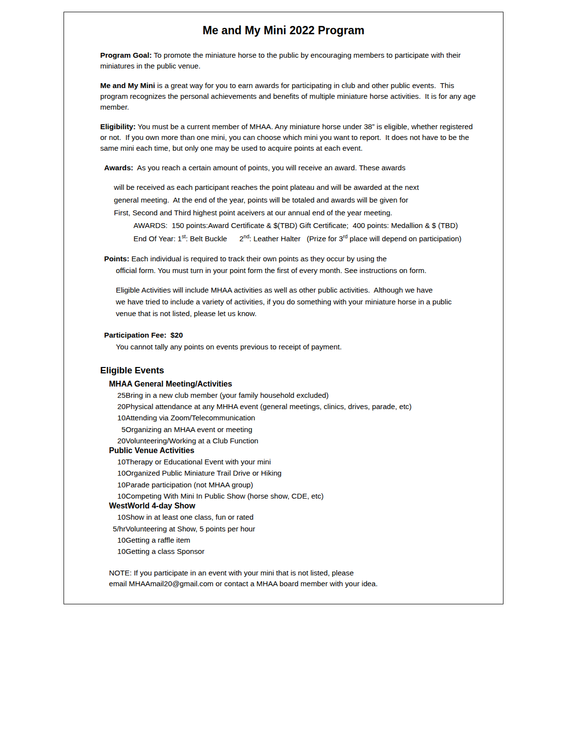Me and My Mini 2022 Program
Program Goal: To promote the miniature horse to the public by encouraging members to participate with their miniatures in the public venue.
Me and My Mini is a great way for you to earn awards for participating in club and other public events. This program recognizes the personal achievements and benefits of multiple miniature horse activities. It is for any age member.
Eligibility: You must be a current member of MHAA. Any miniature horse under 38” is eligible, whether registered or not. If you own more than one mini, you can choose which mini you want to report. It does not have to be the same mini each time, but only one may be used to acquire points at each event.
Awards: As you reach a certain amount of points, you will receive an award. These awards
will be received as each participant reaches the point plateau and will be awarded at the next
general meeting. At the end of the year, points will be totaled and awards will be given for
First, Second and Third highest point aceivers at our annual end of the year meeting.
AWARDS: 150 points:Award Certificate & $(TBD) Gift Certificate; 400 points: Medallion & $ (TBD)
End Of Year: 1st: Belt Buckle 2nd: Leather Halter (Prize for 3rd place will depend on participation)
Points: Each individual is required to track their own points as they occur by using the
official form. You must turn in your point form the first of every month. See instructions on form.
Eligible Activities will include MHAA activities as well as other public activities. Although we have
we have tried to include a variety of activities, if you do something with your miniature horse in a public
venue that is not listed, please let us know.
Participation Fee: $20
You cannot tally any points on events previous to receipt of payment.
Eligible Events
MHAA General Meeting/Activities
| 25 | Bring in a new club member (your family household excluded) |
| 20 | Physical attendance at any MHHA event (general meetings, clinics, drives, parade, etc) |
| 10 | Attending via Zoom/Telecommunication |
| 5 | Organizing an MHAA event or meeting |
| 20 | Volunteering/Working at a Club Function |
Public Venue Activities
| 10 | Therapy or Educational Event with your mini |
| 10 | Organized Public Miniature Trail Drive or Hiking |
| 10 | Parade participation (not MHAA group) |
| 10 | Competing With Mini In Public Show (horse show, CDE, etc) |
WestWorld 4-day Show
| 10 | Show in at least one class, fun or rated |
| 5/hr | Volunteering at Show, 5 points per hour |
| 10 | Getting a raffle item |
| 10 | Getting a class Sponsor |
NOTE: If you participate in an event with your mini that is not listed, please
email MHAAmail20@gmail.com or contact a MHAA board member with your idea.